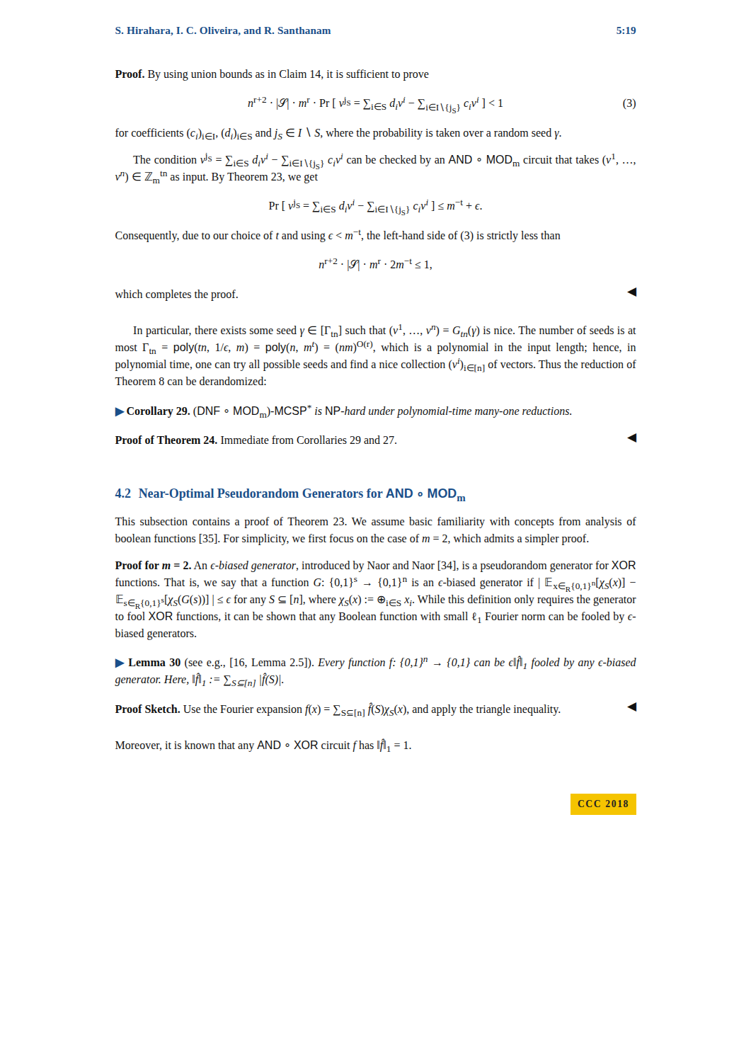S. Hirahara, I. C. Oliveira, and R. Santhanam 5:19
Proof. By using union bounds as in Claim 14, it is sufficient to prove
nr+2 · |𝒮| · mr · Pr [ vjS = ∑i∈S divi − ∑i∈I∖{jS} civi ] < 1 (3)
for coefficients (ci)i∈I, (di)i∈S and jS ∈ I ∖ S, where the probability is taken over a random seed γ.
The condition vjS = ∑i∈S divi − ∑i∈I∖{jS} civi can be checked by an AND ∘ MODm circuit that takes (v1, …, vn) ∈ ℤmtn as input. By Theorem 23, we get
Pr [ vjS = ∑i∈S divi − ∑i∈I∖{jS} civi ] ≤ m−t + ϵ.
Consequently, due to our choice of t and using ϵ < m−t, the left-hand side of (3) is strictly less than
nr+2 · |𝒮| · mr · 2m−t ≤ 1,
which completes the proof. ◀
In particular, there exists some seed γ ∈ [Γtn] such that (v1, …, vn) = Gtn(γ) is nice. The number of seeds is at most Γtn = poly(tn, 1/ϵ, m) = poly(n, mt) = (nm)O(r), which is a polynomial in the input length; hence, in polynomial time, one can try all possible seeds and find a nice collection (vi)i∈[n] of vectors. Thus the reduction of Theorem 8 can be derandomized:
▶ Corollary 29. (DNF ∘ MODm)-MCSP* is NP-hard under polynomial-time many-one reductions.
Proof of Theorem 24. Immediate from Corollaries 29 and 27. ◀
4.2 Near-Optimal Pseudorandom Generators for AND ∘ MODm
This subsection contains a proof of Theorem 23. We assume basic familiarity with concepts from analysis of boolean functions [35]. For simplicity, we first focus on the case of m = 2, which admits a simpler proof.
Proof for m = 2. An ϵ-biased generator, introduced by Naor and Naor [34], is a pseudorandom generator for XOR functions. That is, we say that a function G: {0,1}s → {0,1}n is an ϵ-biased generator if | 𝔼x∈R{0,1}n[χS(x)] − 𝔼s∈R{0,1}s[χS(G(s))] | ≤ ϵ for any S ⊆ [n], where χS(x) := ⊕i∈S xi. While this definition only requires the generator to fool XOR functions, it can be shown that any Boolean function with small ℓ1 Fourier norm can be fooled by ϵ-biased generators.
▶ Lemma 30 (see e.g., [16, Lemma 2.5]). Every function f: {0,1}n → {0,1} can be ϵ‖f̂‖1 fooled by any ϵ-biased generator. Here, ‖f̂‖1 := ∑S⊆[n] |f̂(S)|.
Proof Sketch. Use the Fourier expansion f(x) = ∑S⊆[n] f̂(S)χS(x), and apply the triangle inequality. ◀
Moreover, it is known that any AND ∘ XOR circuit f has ‖f̂‖1 = 1.
CCC 2018